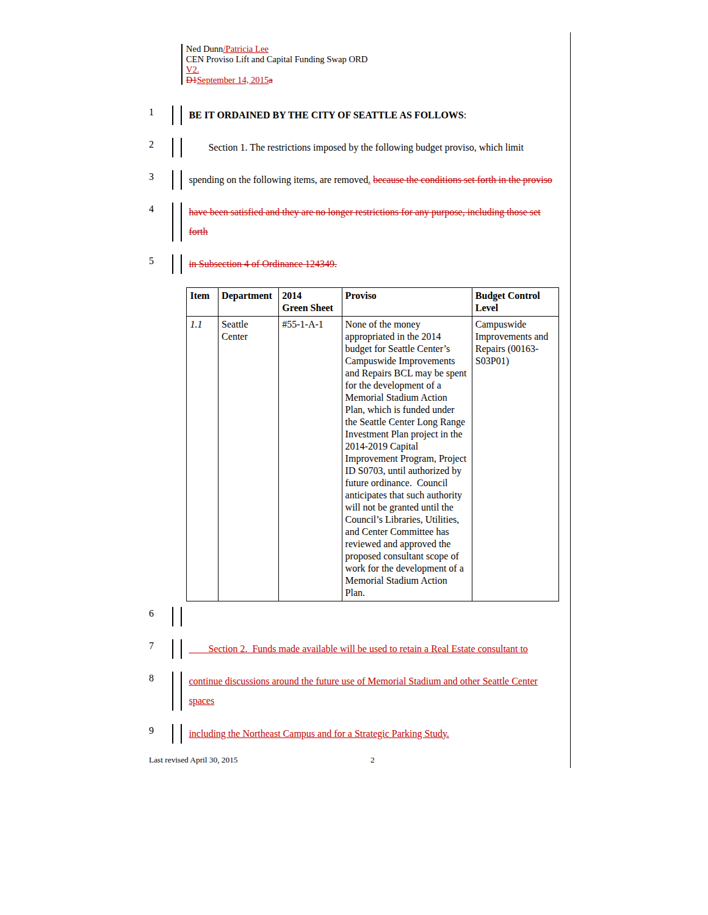Ned Dunn/Patricia Lee
CEN Proviso Lift and Capital Funding Swap ORD
V2.
D1 September 14, 2015 a
1
BE IT ORDAINED BY THE CITY OF SEATTLE AS FOLLOWS
:
2
Section 1. The restrictions imposed by the following budget proviso, which limit
3
spending on the following items, are removed. because the conditions set forth in the proviso
4
have been satisfied and they are no longer restrictions for any purpose, including those set forth
5
in Subsection 4 of Ordinance 124349.
| Item | Department | 2014 Green Sheet | Proviso | Budget Control Level |
| --- | --- | --- | --- | --- |
| 1.1 | Seattle Center | #55-1-A-1 | None of the money appropriated in the 2014 budget for Seattle Center’s Campuswide Improvements and Repairs BCL may be spent for the development of a Memorial Stadium Action Plan, which is funded under the Seattle Center Long Range Investment Plan project in the 2014-2019 Capital Improvement Program, Project ID S0703, until authorized by future ordinance. Council anticipates that such authority will not be granted until the Council’s Libraries, Utilities, and Center Committee has reviewed and approved the proposed consultant scope of work for the development of a Memorial Stadium Action Plan. | Campuswide Improvements and Repairs (00163-S03P01) |
6
7
Section 2. Funds made available will be used to retain a Real Estate consultant to
8
continue discussions around the future use of Memorial Stadium and other Seattle Center spaces
9
including the Northeast Campus and for a Strategic Parking Study.
Last revised April 30, 2015
2